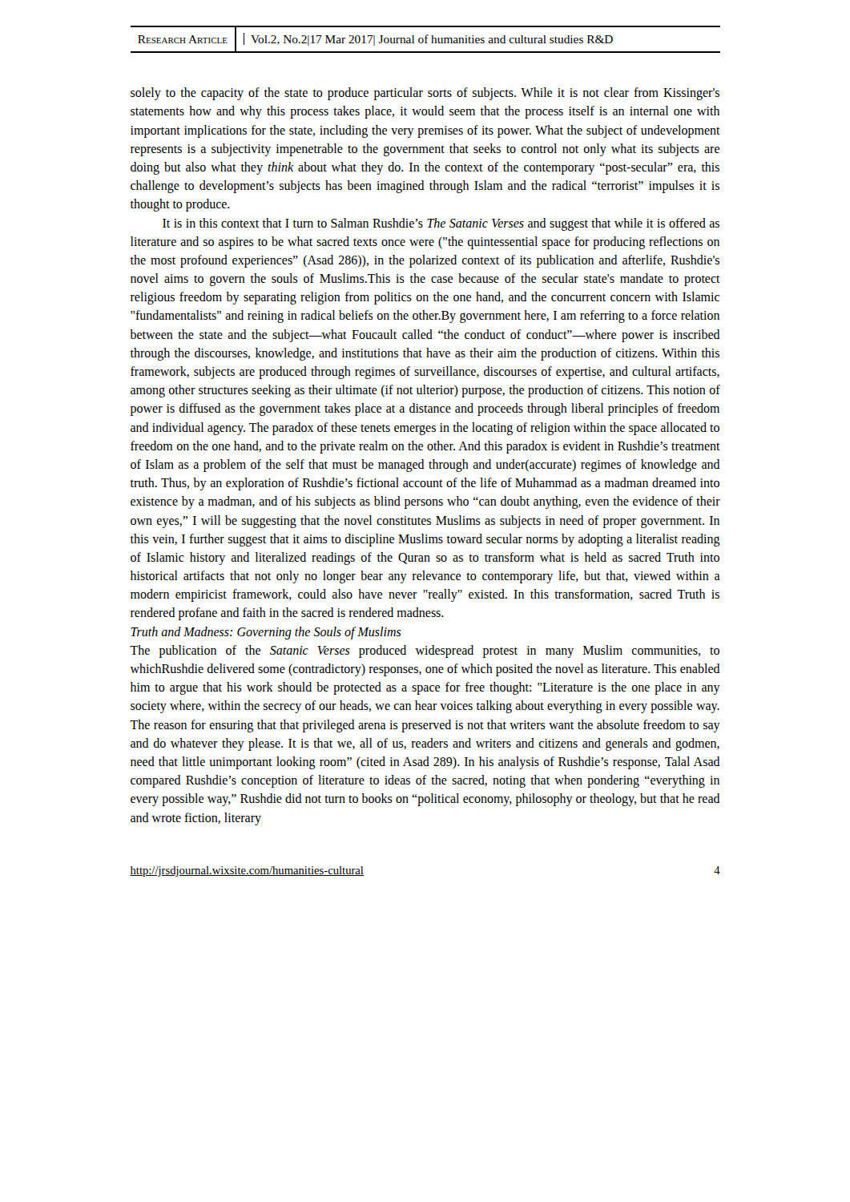Research Article
Vol.2, No.2|17 Mar 2017| Journal of humanities and cultural studies R&D
solely to the capacity of the state to produce particular sorts of subjects. While it is not clear from Kissinger's statements how and why this process takes place, it would seem that the process itself is an internal one with important implications for the state, including the very premises of its power. What the subject of undevelopment represents is a subjectivity impenetrable to the government that seeks to control not only what its subjects are doing but also what they think about what they do. In the context of the contemporary “post-secular” era, this challenge to development’s subjects has been imagined through Islam and the radical “terrorist” impulses it is thought to produce.
It is in this context that I turn to Salman Rushdie’s The Satanic Verses and suggest that while it is offered as literature and so aspires to be what sacred texts once were ("the quintessential space for producing reflections on the most profound experiences” (Asad 286)), in the polarized context of its publication and afterlife, Rushdie's novel aims to govern the souls of Muslims.This is the case because of the secular state's mandate to protect religious freedom by separating religion from politics on the one hand, and the concurrent concern with Islamic "fundamentalists" and reining in radical beliefs on the other.By government here, I am referring to a force relation between the state and the subject—what Foucault called “the conduct of conduct”—where power is inscribed through the discourses, knowledge, and institutions that have as their aim the production of citizens. Within this framework, subjects are produced through regimes of surveillance, discourses of expertise, and cultural artifacts, among other structures seeking as their ultimate (if not ulterior) purpose, the production of citizens. This notion of power is diffused as the government takes place at a distance and proceeds through liberal principles of freedom and individual agency. The paradox of these tenets emerges in the locating of religion within the space allocated to freedom on the one hand, and to the private realm on the other. And this paradox is evident in Rushdie’s treatment of Islam as a problem of the self that must be managed through and under(accurate) regimes of knowledge and truth. Thus, by an exploration of Rushdie’s fictional account of the life of Muhammad as a madman dreamed into existence by a madman, and of his subjects as blind persons who “can doubt anything, even the evidence of their own eyes,” I will be suggesting that the novel constitutes Muslims as subjects in need of proper government. In this vein, I further suggest that it aims to discipline Muslims toward secular norms by adopting a literalist reading of Islamic history and literalized readings of the Quran so as to transform what is held as sacred Truth into historical artifacts that not only no longer bear any relevance to contemporary life, but that, viewed within a modern empiricist framework, could also have never "really" existed. In this transformation, sacred Truth is rendered profane and faith in the sacred is rendered madness.
Truth and Madness: Governing the Souls of Muslims
The publication of the Satanic Verses produced widespread protest in many Muslim communities, to whichRushdie delivered some (contradictory) responses, one of which posited the novel as literature. This enabled him to argue that his work should be protected as a space for free thought: "Literature is the one place in any society where, within the secrecy of our heads, we can hear voices talking about everything in every possible way. The reason for ensuring that that privileged arena is preserved is not that writers want the absolute freedom to say and do whatever they please. It is that we, all of us, readers and writers and citizens and generals and godmen, need that little unimportant looking room” (cited in Asad 289). In his analysis of Rushdie’s response, Talal Asad compared Rushdie’s conception of literature to ideas of the sacred, noting that when pondering “everything in every possible way,” Rushdie did not turn to books on “political economy, philosophy or theology, but that he read and wrote fiction, literary
http://jrsdjournal.wixsite.com/humanities-cultural 4